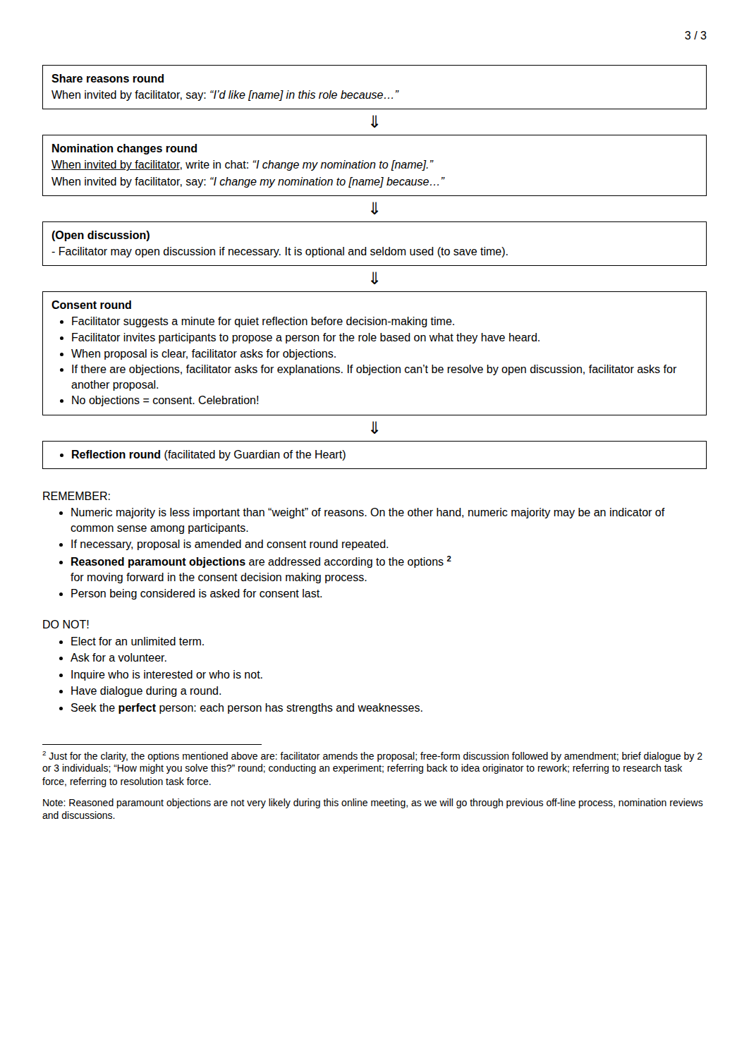3 / 3
Share reasons round
When invited by facilitator, say: “I’d like [name] in this role because…”
⇓
Nomination changes round
When invited by facilitator, write in chat: “I change my nomination to [name].”
When invited by facilitator, say: “I change my nomination to [name] because…”
⇓
(Open discussion)
- Facilitator may open discussion if necessary. It is optional and seldom used (to save time).
⇓
Consent round
Facilitator suggests a minute for quiet reflection before decision-making time.
Facilitator invites participants to propose a person for the role based on what they have heard.
When proposal is clear, facilitator asks for objections.
If there are objections, facilitator asks for explanations. If objection can’t be resolve by open discussion, facilitator asks for another proposal.
No objections = consent. Celebration!
⇓
Reflection round (facilitated by Guardian of the Heart)
REMEMBER:
Numeric majority is less important than “weight” of reasons. On the other hand, numeric majority may be an indicator of common sense among participants.
If necessary, proposal is amended and consent round repeated.
Reasoned paramount objections are addressed according to the options 2
for moving forward in the consent decision making process.
Person being considered is asked for consent last.
DO NOT!
Elect for an unlimited term.
Ask for a volunteer.
Inquire who is interested or who is not.
Have dialogue during a round.
Seek the perfect person: each person has strengths and weaknesses.
2 Just for the clarity, the options mentioned above are: facilitator amends the proposal; free-form discussion followed by amendment; brief dialogue by 2 or 3 individuals; “How might you solve this?” round; conducting an experiment; referring back to idea originator to rework; referring to research task force, referring to resolution task force.
Note: Reasoned paramount objections are not very likely during this online meeting, as we will go through previous off-line process, nomination reviews and discussions.